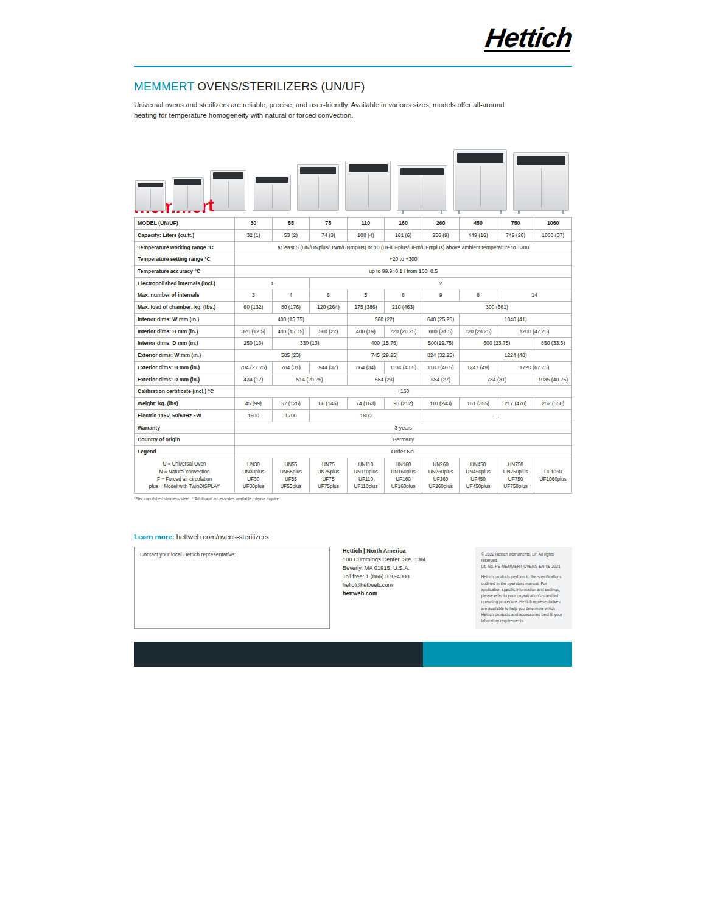Hettich
MEMMERT OVENS/STERILIZERS (UN/UF)
Universal ovens and sterilizers are reliable, precise, and user-friendly. Available in various sizes, models offer all-around heating for temperature homogeneity with natural or forced convection.
memmert
| MODEL (UN/UF) | 30 | 55 | 75 | 110 | 160 | 260 | 450 | 750 | 1060 |
| --- | --- | --- | --- | --- | --- | --- | --- | --- | --- |
| Capacity: Liters (cu.ft.) | 32 (1) | 53 (2) | 74 (3) | 108 (4) | 161 (6) | 256 (9) | 449 (16) | 749 (26) | 1060 (37) |
| Temperature working range °C | at least 5 (UN/UNplus/UNm/UNmplus) or 10 (UF/UFplus/UFm/UFmplus) above ambient temperature to +300 |
| Temperature setting range °C | +20 to +300 |
| Temperature accuracy °C | up to 99.9: 0.1 / from 100: 0.5 |
| Electropolished internals (incl.) | 1 | 2 |
| Max. number of internals | 3 | 4 | 6 | 5 | 8 | 9 | 8 | 14 |
| Max. load of chamber: kg. (lbs.) | 60 (132) | 80 (176) | 120 (264) | 175 (386) | 210 (463) | 300 (661) |
| Interior dims: W mm (in.) | 400 (15.75) | 560 (22) | 640 (25.25) | 1040 (41) |
| Interior dims: H mm (in.) | 320 (12.5) | 400 (15.75) | 560 (22) | 480 (19) | 720 (28.25) | 800 (31.5) | 720 (28.25) | 1200 (47.25) |
| Interior dims: D mm (in.) | 250 (10) | 330 (13) | 400 (15.75) | 500(19.75) | 600 (23.75) | 850 (33.5) |
| Exterior dims: W mm (in.) | 585 (23) | 745 (29.25) | 824 (32.25) | 1224 (48) |
| Exterior dims: H mm (in.) | 704 (27.75) | 784 (31) | 944 (37) | 864 (34) | 1104 (43.5) | 1183 (46.5) | 1247 (49) | 1720 (67.75) |
| Exterior dims: D mm (in.) | 434 (17) | 514 (20.25) | 584 (23) | 684 (27) | 784 (31) | 1035 (40.75) |
| Calibration certificate (incl.) °C | +160 |
| Weight: kg. (lbs) | 45 (99) | 57 (126) | 66 (146) | 74 (163) | 96 (212) | 110 (243) | 161 (355) | 217 (478) | 252 (556) |
| Electric 115V, 50/60Hz ~W | 1600 | 1700 | 1800 | - - |
| Warranty | 3-years |
| Country of origin | Germany |
| Legend | Order No. |
| U = Universal Oven N = Natural convection F = Forced air circulation plus = Model with TwinDISPLAY | UN30 UN30plus UF30 UF30plus | UN55 UN55plus UF55 UF55plus | UN75 UN75plus UF75 UF75plus | UN110 UN110plus UF110 UF110plus | UN160 UN160plus UF160 UF160plus | UN260 UN260plus UF260 UF260plus | UN450 UN450plus UF450 UF450plus | UN750 UN750plus UF750 UF750plus | UF1060 UF1060plus |
*Electropolished stainless steel. **Additional accessories available, please inquire.
Learn more: hettweb.com/ovens-sterilizers
Contact your local Hettich representative:
Hettich | North America
100 Cummings Center, Ste. 136L
Beverly, MA 01915, U.S.A.
Toll free: 1 (866) 370-4388
hello@hettweb.com
hettweb.com
© 2022 Hettich Instruments, LP. All rights reserved.
Lit. No. PS-MEMMERT-OVENS-EN-08-2021
Hettich products perform to the specifications outlined in the operators manual. For application-specific information and settings, please refer to your organization's standard operating procedure. Hettich representatives are available to help you determine which Hettich products and accessories best fit your laboratory requirements.